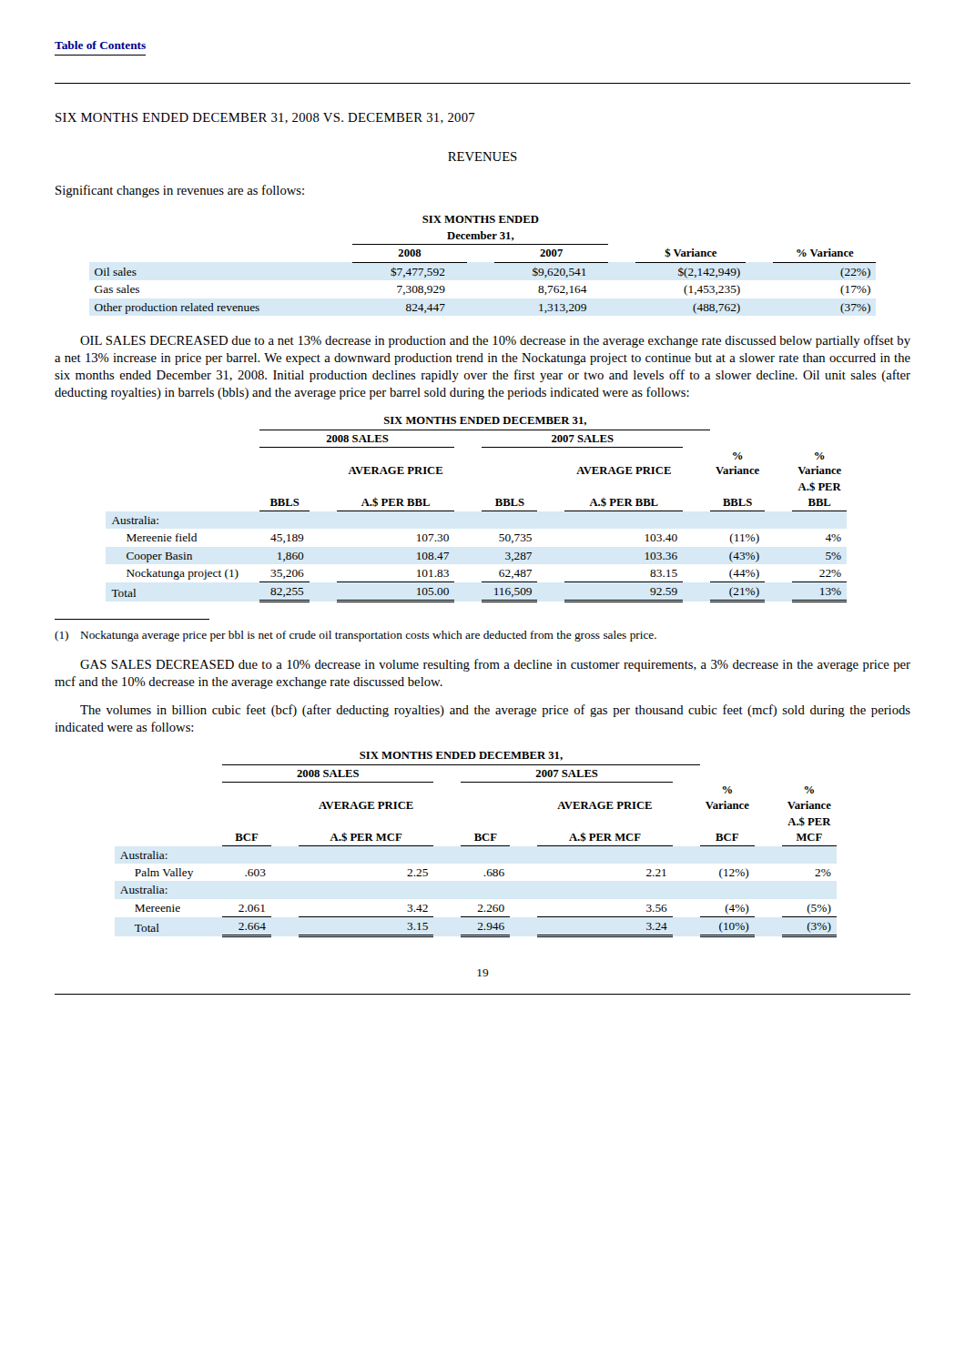Table of Contents
SIX MONTHS ENDED DECEMBER 31, 2008 VS. DECEMBER 31, 2007
REVENUES
Significant changes in revenues are as follows:
| | SIX MONTHS ENDED | | | | |
| | December 31, | | | | |
| | 2008 | | 2007 | | $ Variance | | % Variance |
| Oil sales | $7,477,592 | | | $9,620,541 | | | $(2,142,949) | | (22%) |
| Gas sales | 7,308,929 | | | 8,762,164 | | | (1,453,235) | | (17%) |
| Other production related revenues | 824,447 | | | 1,313,209 | | | (488,762) | | (37%) |
OIL SALES DECREASED due to a net 13% decrease in production and the 10% decrease in the average exchange rate discussed below partially offset by a net 13% increase in price per barrel. We expect a downward production trend in the Nockatunga project to continue but at a slower rate than occurred in the six months ended December 31, 2008. Initial production declines rapidly over the first year or two and levels off to a slower decline. Oil unit sales (after deducting royalties) in barrels (bbls) and the average price per barrel sold during the periods indicated were as follows:
| | SIX MONTHS ENDED DECEMBER 31, | | | | |
| | 2008 SALES | | 2007 SALES | | | | |
| | | | AVERAGE PRICE | | | | AVERAGE PRICE | | % Variance | | % Variance |
| | BBLS | | A.$ PER BBL | | BBLS | | A.$ PER BBL | | BBLS | | A.$ PER BBL |
| Australia: | | | | | | | | | | | |
| Mereenie field | 45,189 | | 107.30 | | 50,735 | | 103.40 | | (11%) | | 4% |
| Cooper Basin | 1,860 | | 108.47 | | 3,287 | | 103.36 | | (43%) | | 5% |
| Nockatunga project (1) | 35,206 | | 101.83 | | 62,487 | | 83.15 | | (44%) | | 22% |
| Total | 82,255 | | 105.00 | | 116,509 | | 92.59 | | (21%) | | 13% |
(1) Nockatunga average price per bbl is net of crude oil transportation costs which are deducted from the gross sales price.
GAS SALES DECREASED due to a 10% decrease in volume resulting from a decline in customer requirements, a 3% decrease in the average price per mcf and the 10% decrease in the average exchange rate discussed below.
The volumes in billion cubic feet (bcf) (after deducting royalties) and the average price of gas per thousand cubic feet (mcf) sold during the periods indicated were as follows:
| | SIX MONTHS ENDED DECEMBER 31, | | | | |
| | 2008 SALES | | 2007 SALES | | | | |
| | | | AVERAGE PRICE | | | | AVERAGE PRICE | | % Variance | | % Variance |
| | BCF | | A.$ PER MCF | | BCF | | A.$ PER MCF | | BCF | | A.$ PER MCF |
| Australia: | | | | | | | | | | | |
| Palm Valley | .603 | | 2.25 | | .686 | | 2.21 | | (12%) | | 2% |
| Australia: | | | | | | | | | | | |
| Mereenie | 2.061 | | 3.42 | | 2.260 | | 3.56 | | (4%) | | (5%) |
| Total | 2.664 | | 3.15 | | 2.946 | | 3.24 | | (10%) | | (3%) |
19